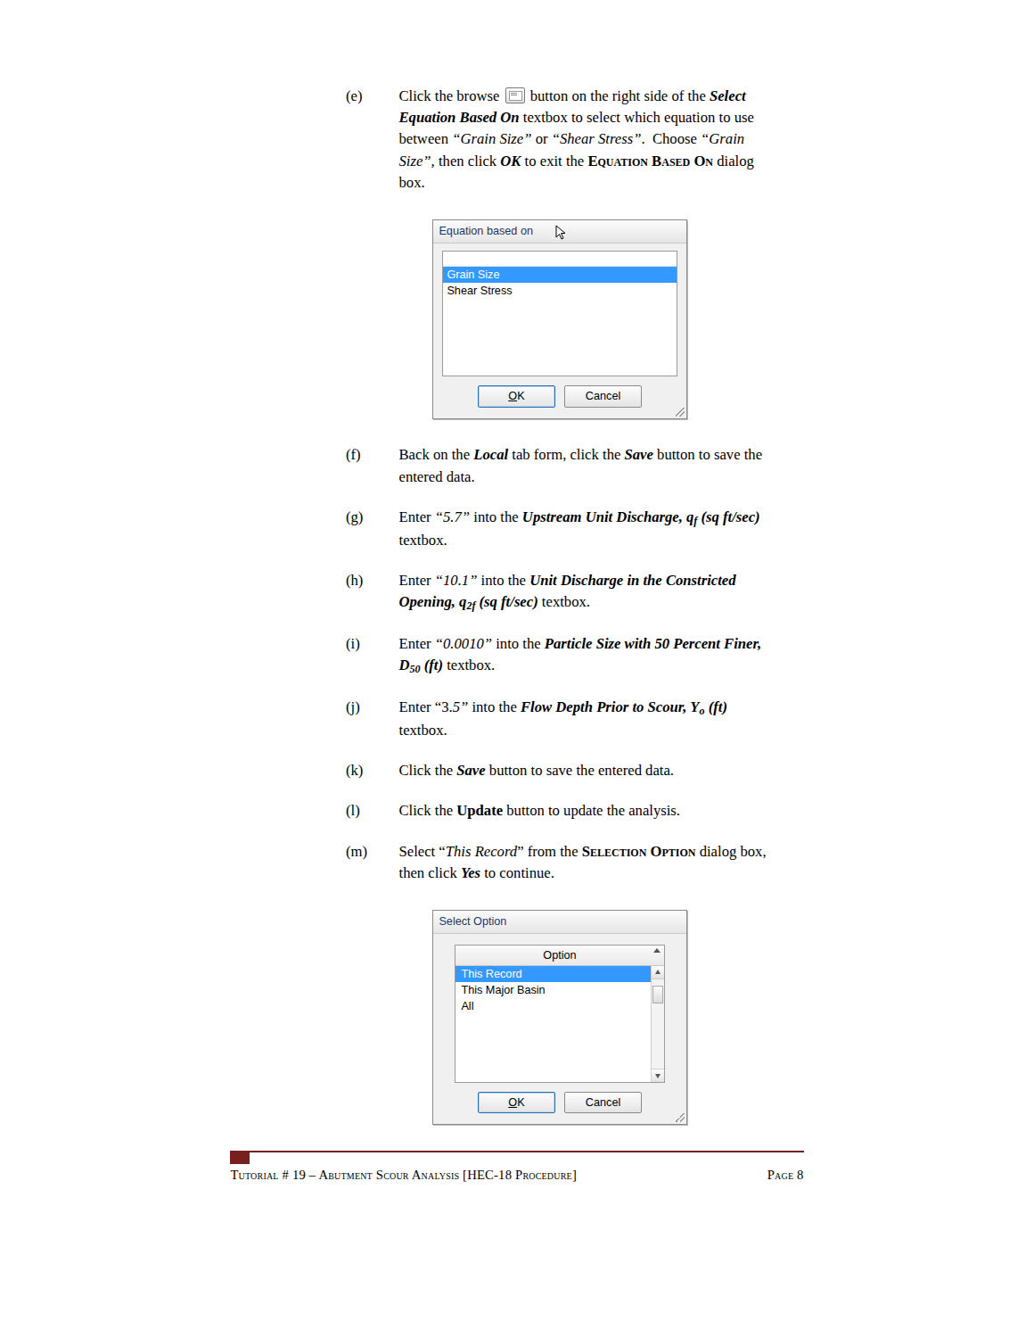(e)
Click the browse button on the right side of the Select Equation Based On textbox to select which equation to use between “Grain Size” or “Shear Stress”. Choose “Grain Size”, then click OK to exit the Equation Based On dialog box.
Equation based on
Grain Size
Shear Stress
OK
Cancel
(f)
Back on the Local tab form, click the Save button to save the entered data.
(g)
Enter “5.7” into the Upstream Unit Discharge, qf (sq ft/sec) textbox.
(h)
Enter “10.1” into the Unit Discharge in the Constricted Opening, q2f (sq ft/sec) textbox.
(i)
Enter “0.0010” into the Particle Size with 50 Percent Finer, D50 (ft) textbox.
(j)
Enter “3.5” into the Flow Depth Prior to Scour, Yo (ft) textbox.
(k)
Click the Save button to save the entered data.
(l)
Click the Update button to update the analysis.
(m)
Select “This Record” from the Selection Option dialog box, then click Yes to continue.
Select Option
Option
This Record
This Major Basin
All
OK
Cancel
Tutorial # 19 – Abutment Scour Analysis [HEC-18 Procedure]
Page 8